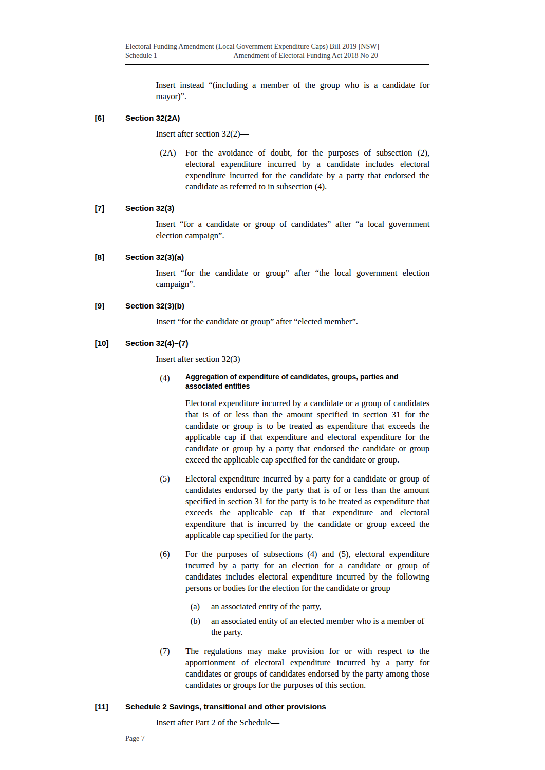Electoral Funding Amendment (Local Government Expenditure Caps) Bill 2019 [NSW]
Schedule 1 Amendment of Electoral Funding Act 2018 No 20
Insert instead “(including a member of the group who is a candidate for mayor)”.
[6] Section 32(2A)
Insert after section 32(2)—
(2A)
For the avoidance of doubt, for the purposes of subsection (2), electoral expenditure incurred by a candidate includes electoral expenditure incurred for the candidate by a party that endorsed the candidate as referred to in subsection (4).
[7] Section 32(3)
Insert “for a candidate or group of candidates” after “a local government election campaign”.
[8] Section 32(3)(a)
Insert “for the candidate or group” after “the local government election campaign”.
[9] Section 32(3)(b)
Insert “for the candidate or group” after “elected member”.
[10] Section 32(4)–(7)
Insert after section 32(3)—
(4)
Aggregation of expenditure of candidates, groups, parties and associated entities
Electoral expenditure incurred by a candidate or a group of candidates that is of or less than the amount specified in section 31 for the candidate or group is to be treated as expenditure that exceeds the applicable cap if that expenditure and electoral expenditure for the candidate or group by a party that endorsed the candidate or group exceed the applicable cap specified for the candidate or group.
(5)
Electoral expenditure incurred by a party for a candidate or group of candidates endorsed by the party that is of or less than the amount specified in section 31 for the party is to be treated as expenditure that exceeds the applicable cap if that expenditure and electoral expenditure that is incurred by the candidate or group exceed the applicable cap specified for the party.
(6)
For the purposes of subsections (4) and (5), electoral expenditure incurred by a party for an election for a candidate or group of candidates includes electoral expenditure incurred by the following persons or bodies for the election for the candidate or group—
(a) an associated entity of the party,
(b) an associated entity of an elected member who is a member of the party.
(7)
The regulations may make provision for or with respect to the apportionment of electoral expenditure incurred by a party for candidates or groups of candidates endorsed by the party among those candidates or groups for the purposes of this section.
[11] Schedule 2 Savings, transitional and other provisions
Insert after Part 2 of the Schedule—
Page 7